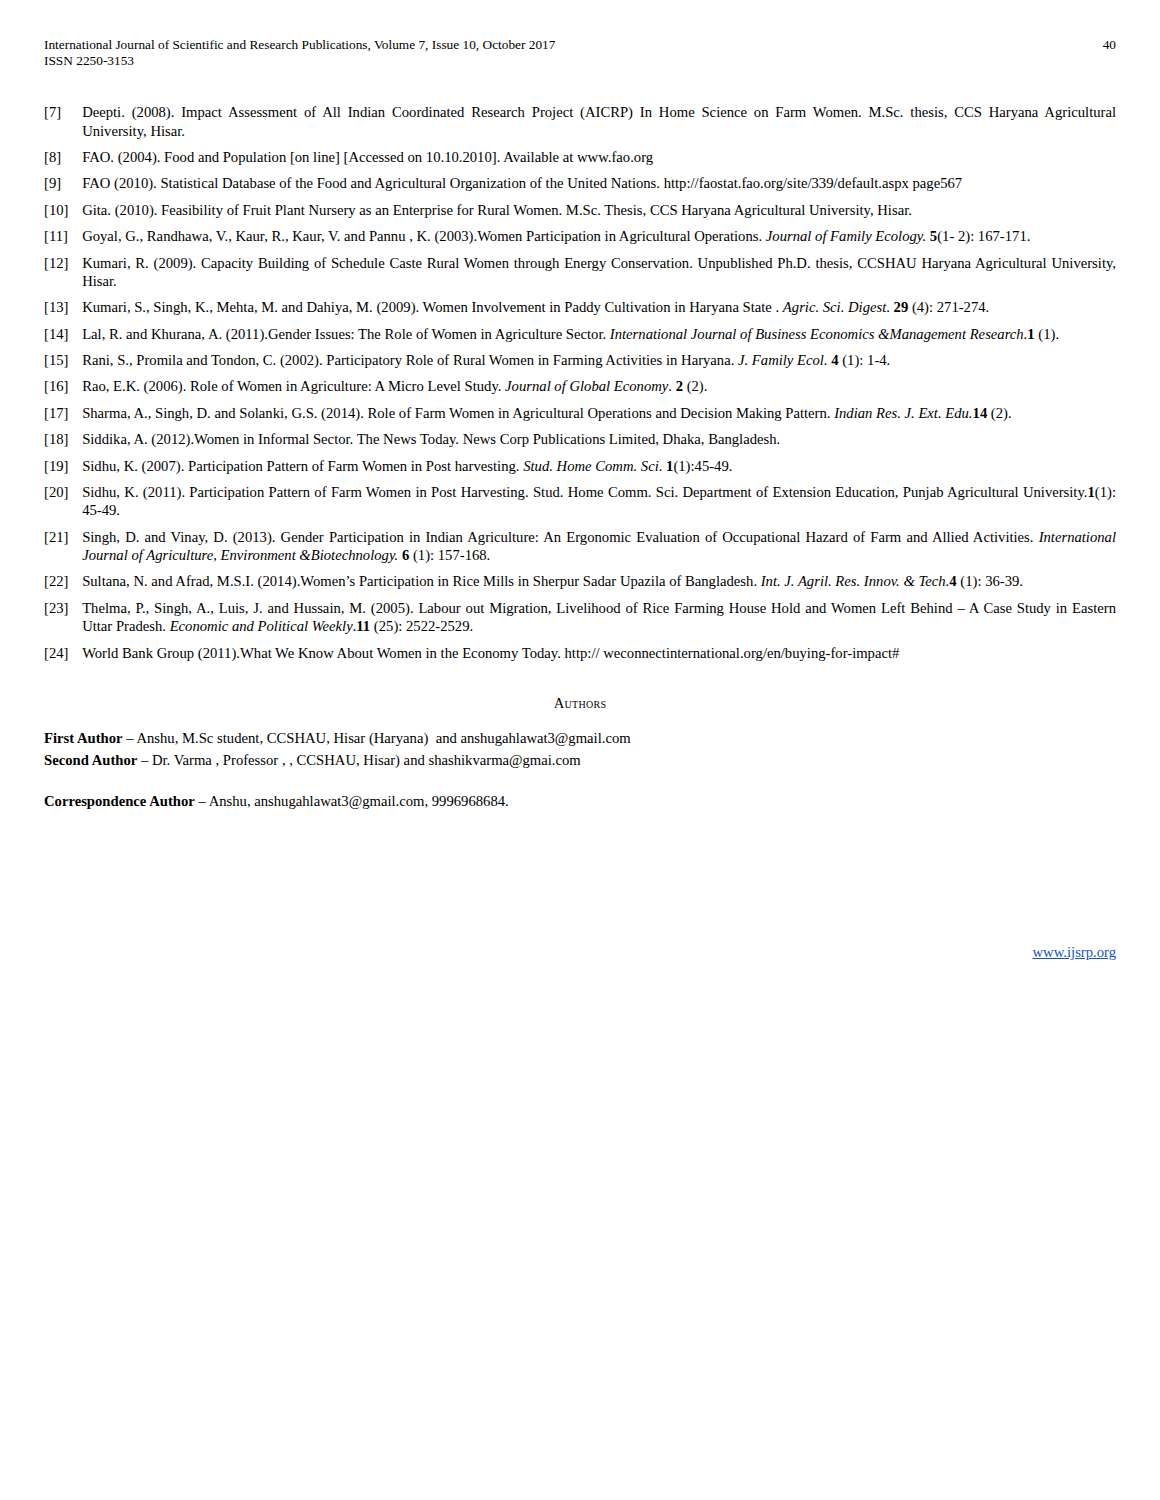International Journal of Scientific and Research Publications, Volume 7, Issue 10, October 2017
ISSN 2250-3153
40
[7] Deepti. (2008). Impact Assessment of All Indian Coordinated Research Project (AICRP) In Home Science on Farm Women. M.Sc. thesis, CCS Haryana Agricultural University, Hisar.
[8] FAO. (2004). Food and Population [on line] [Accessed on 10.10.2010]. Available at www.fao.org
[9] FAO (2010). Statistical Database of the Food and Agricultural Organization of the United Nations. http://faostat.fao.org/site/339/default.aspx page567
[10] Gita. (2010). Feasibility of Fruit Plant Nursery as an Enterprise for Rural Women. M.Sc. Thesis, CCS Haryana Agricultural University, Hisar.
[11] Goyal, G., Randhawa, V., Kaur, R., Kaur, V. and Pannu , K. (2003).Women Participation in Agricultural Operations. Journal of Family Ecology. 5(1- 2): 167-171.
[12] Kumari, R. (2009). Capacity Building of Schedule Caste Rural Women through Energy Conservation. Unpublished Ph.D. thesis, CCSHAU Haryana Agricultural University, Hisar.
[13] Kumari, S., Singh, K., Mehta, M. and Dahiya, M. (2009). Women Involvement in Paddy Cultivation in Haryana State . Agric. Sci. Digest. 29 (4): 271-274.
[14] Lal, R. and Khurana, A. (2011).Gender Issues: The Role of Women in Agriculture Sector. International Journal of Business Economics &Management Research. 1 (1).
[15] Rani, S., Promila and Tondon, C. (2002). Participatory Role of Rural Women in Farming Activities in Haryana. J. Family Ecol. 4 (1): 1-4.
[16] Rao, E.K. (2006). Role of Women in Agriculture: A Micro Level Study. Journal of Global Economy. 2 (2).
[17] Sharma, A., Singh, D. and Solanki, G.S. (2014). Role of Farm Women in Agricultural Operations and Decision Making Pattern. Indian Res. J. Ext. Edu. 14 (2).
[18] Siddika, A. (2012).Women in Informal Sector. The News Today. News Corp Publications Limited, Dhaka, Bangladesh.
[19] Sidhu, K. (2007). Participation Pattern of Farm Women in Post harvesting. Stud. Home Comm. Sci. 1(1):45-49.
[20] Sidhu, K. (2011). Participation Pattern of Farm Women in Post Harvesting. Stud. Home Comm. Sci. Department of Extension Education, Punjab Agricultural University.1(1): 45-49.
[21] Singh, D. and Vinay, D. (2013). Gender Participation in Indian Agriculture: An Ergonomic Evaluation of Occupational Hazard of Farm and Allied Activities. International Journal of Agriculture, Environment &Biotechnology. 6 (1): 157-168.
[22] Sultana, N. and Afrad, M.S.I. (2014).Women’s Participation in Rice Mills in Sherpur Sadar Upazila of Bangladesh. Int. J. Agril. Res. Innov. & Tech. 4 (1): 36-39.
[23] Thelma, P., Singh, A., Luis, J. and Hussain, M. (2005). Labour out Migration, Livelihood of Rice Farming House Hold and Women Left Behind – A Case Study in Eastern Uttar Pradesh. Economic and Political Weekly.11 (25): 2522-2529.
[24] World Bank Group (2011).What We Know About Women in the Economy Today. http:// weconnectinternational.org/en/buying-for-impact#
Authors
First Author – Anshu, M.Sc student, CCSHAU, Hisar (Haryana) and anshugahlawat3@gmail.com
Second Author – Dr. Varma , Professor , , CCSHAU, Hisar) and shashikvarma@gmai.com
Correspondence Author – Anshu, anshugahlawat3@gmail.com, 9996968684.
www.ijsrp.org